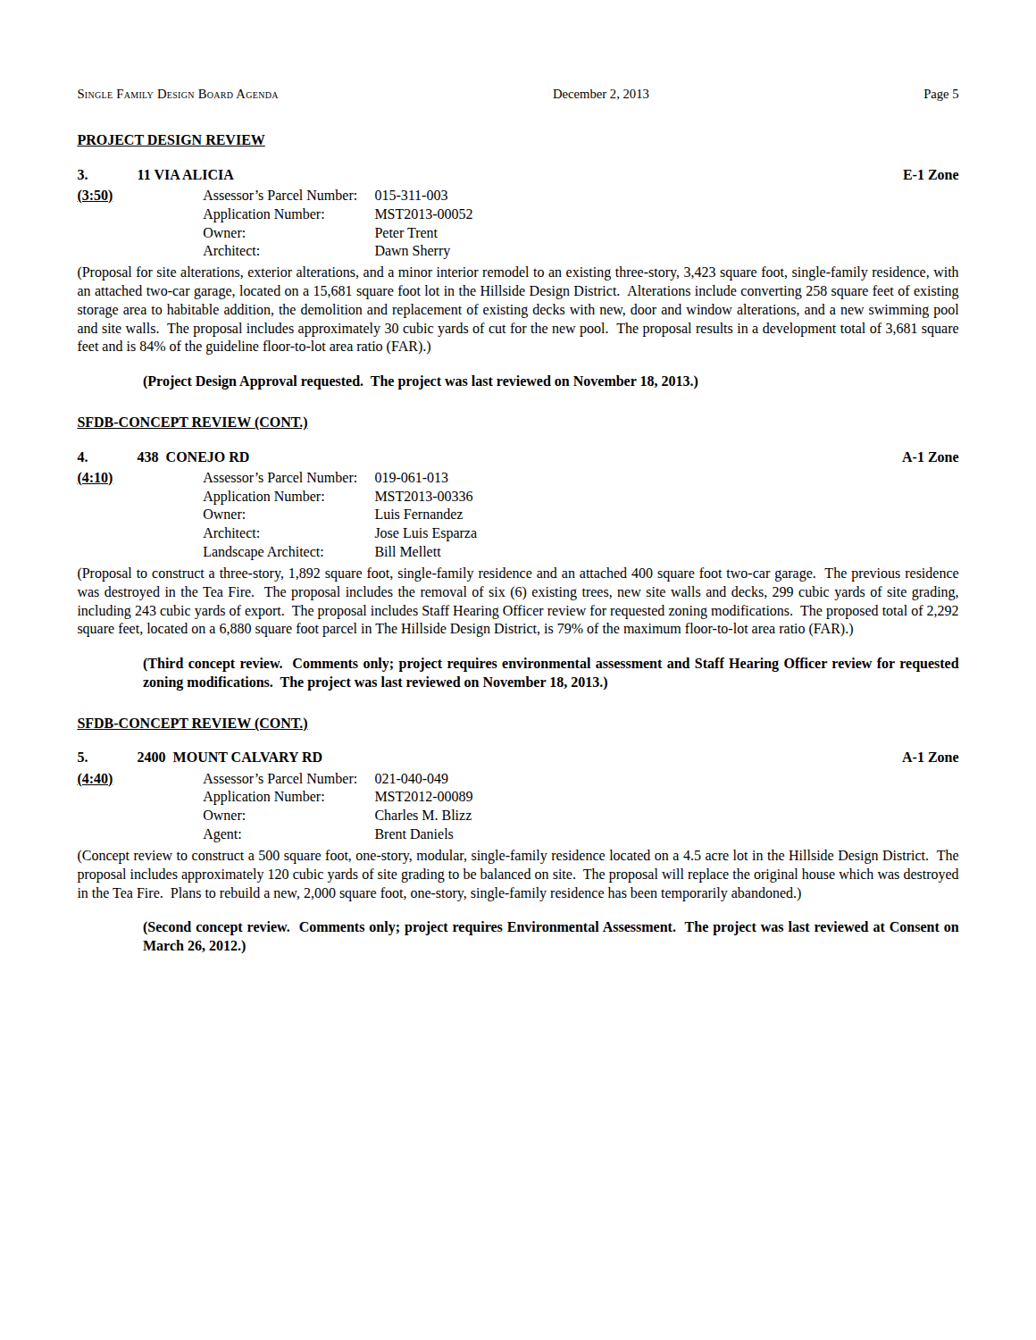Single Family Design Board Agenda
December 2, 2013
Page 5
PROJECT DESIGN REVIEW
3. 11 VIA ALICIA E-1 Zone
(3:50)
| Assessor’s Parcel Number: | 015-311-003 |
| Application Number: | MST2013-00052 |
| Owner: | Peter Trent |
| Architect: | Dawn Sherry |
(Proposal for site alterations, exterior alterations, and a minor interior remodel to an existing three-story, 3,423 square foot, single-family residence, with an attached two-car garage, located on a 15,681 square foot lot in the Hillside Design District. Alterations include converting 258 square feet of existing storage area to habitable addition, the demolition and replacement of existing decks with new, door and window alterations, and a new swimming pool and site walls. The proposal includes approximately 30 cubic yards of cut for the new pool. The proposal results in a development total of 3,681 square feet and is 84% of the guideline floor-to-lot area ratio (FAR).)
(Project Design Approval requested. The project was last reviewed on November 18, 2013.)
SFDB-CONCEPT REVIEW (CONT.)
4. 438 CONEJO RD A-1 Zone
(4:10)
| Assessor’s Parcel Number: | 019-061-013 |
| Application Number: | MST2013-00336 |
| Owner: | Luis Fernandez |
| Architect: | Jose Luis Esparza |
| Landscape Architect: | Bill Mellett |
(Proposal to construct a three-story, 1,892 square foot, single-family residence and an attached 400 square foot two-car garage. The previous residence was destroyed in the Tea Fire. The proposal includes the removal of six (6) existing trees, new site walls and decks, 299 cubic yards of site grading, including 243 cubic yards of export. The proposal includes Staff Hearing Officer review for requested zoning modifications. The proposed total of 2,292 square feet, located on a 6,880 square foot parcel in The Hillside Design District, is 79% of the maximum floor-to-lot area ratio (FAR).)
(Third concept review. Comments only; project requires environmental assessment and Staff Hearing Officer review for requested zoning modifications. The project was last reviewed on November 18, 2013.)
SFDB-CONCEPT REVIEW (CONT.)
5. 2400 MOUNT CALVARY RD A-1 Zone
(4:40)
| Assessor’s Parcel Number: | 021-040-049 |
| Application Number: | MST2012-00089 |
| Owner: | Charles M. Blizz |
| Agent: | Brent Daniels |
(Concept review to construct a 500 square foot, one-story, modular, single-family residence located on a 4.5 acre lot in the Hillside Design District. The proposal includes approximately 120 cubic yards of site grading to be balanced on site. The proposal will replace the original house which was destroyed in the Tea Fire. Plans to rebuild a new, 2,000 square foot, one-story, single-family residence has been temporarily abandoned.)
(Second concept review. Comments only; project requires Environmental Assessment. The project was last reviewed at Consent on March 26, 2012.)